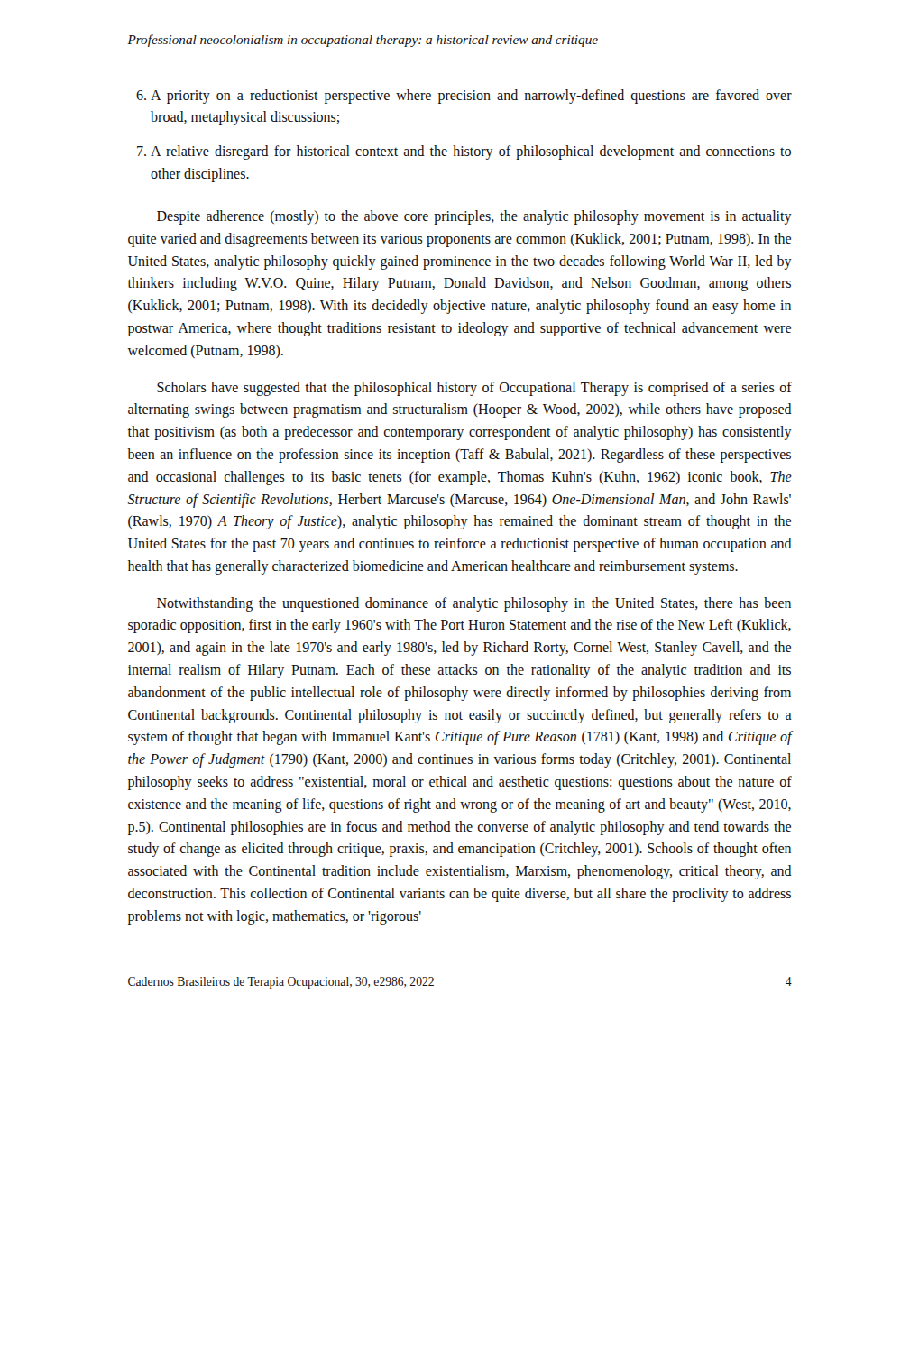Professional neocolonialism in occupational therapy: a historical review and critique
A priority on a reductionist perspective where precision and narrowly-defined questions are favored over broad, metaphysical discussions;
A relative disregard for historical context and the history of philosophical development and connections to other disciplines.
Despite adherence (mostly) to the above core principles, the analytic philosophy movement is in actuality quite varied and disagreements between its various proponents are common (Kuklick, 2001; Putnam, 1998). In the United States, analytic philosophy quickly gained prominence in the two decades following World War II, led by thinkers including W.V.O. Quine, Hilary Putnam, Donald Davidson, and Nelson Goodman, among others (Kuklick, 2001; Putnam, 1998). With its decidedly objective nature, analytic philosophy found an easy home in postwar America, where thought traditions resistant to ideology and supportive of technical advancement were welcomed (Putnam, 1998).
Scholars have suggested that the philosophical history of Occupational Therapy is comprised of a series of alternating swings between pragmatism and structuralism (Hooper & Wood, 2002), while others have proposed that positivism (as both a predecessor and contemporary correspondent of analytic philosophy) has consistently been an influence on the profession since its inception (Taff & Babulal, 2021). Regardless of these perspectives and occasional challenges to its basic tenets (for example, Thomas Kuhn's (Kuhn, 1962) iconic book, The Structure of Scientific Revolutions, Herbert Marcuse's (Marcuse, 1964) One-Dimensional Man, and John Rawls' (Rawls, 1970) A Theory of Justice), analytic philosophy has remained the dominant stream of thought in the United States for the past 70 years and continues to reinforce a reductionist perspective of human occupation and health that has generally characterized biomedicine and American healthcare and reimbursement systems.
Notwithstanding the unquestioned dominance of analytic philosophy in the United States, there has been sporadic opposition, first in the early 1960's with The Port Huron Statement and the rise of the New Left (Kuklick, 2001), and again in the late 1970's and early 1980's, led by Richard Rorty, Cornel West, Stanley Cavell, and the internal realism of Hilary Putnam. Each of these attacks on the rationality of the analytic tradition and its abandonment of the public intellectual role of philosophy were directly informed by philosophies deriving from Continental backgrounds. Continental philosophy is not easily or succinctly defined, but generally refers to a system of thought that began with Immanuel Kant's Critique of Pure Reason (1781) (Kant, 1998) and Critique of the Power of Judgment (1790) (Kant, 2000) and continues in various forms today (Critchley, 2001). Continental philosophy seeks to address "existential, moral or ethical and aesthetic questions: questions about the nature of existence and the meaning of life, questions of right and wrong or of the meaning of art and beauty" (West, 2010, p.5). Continental philosophies are in focus and method the converse of analytic philosophy and tend towards the study of change as elicited through critique, praxis, and emancipation (Critchley, 2001). Schools of thought often associated with the Continental tradition include existentialism, Marxism, phenomenology, critical theory, and deconstruction. This collection of Continental variants can be quite diverse, but all share the proclivity to address problems not with logic, mathematics, or 'rigorous'
Cadernos Brasileiros de Terapia Ocupacional, 30, e2986, 2022 4